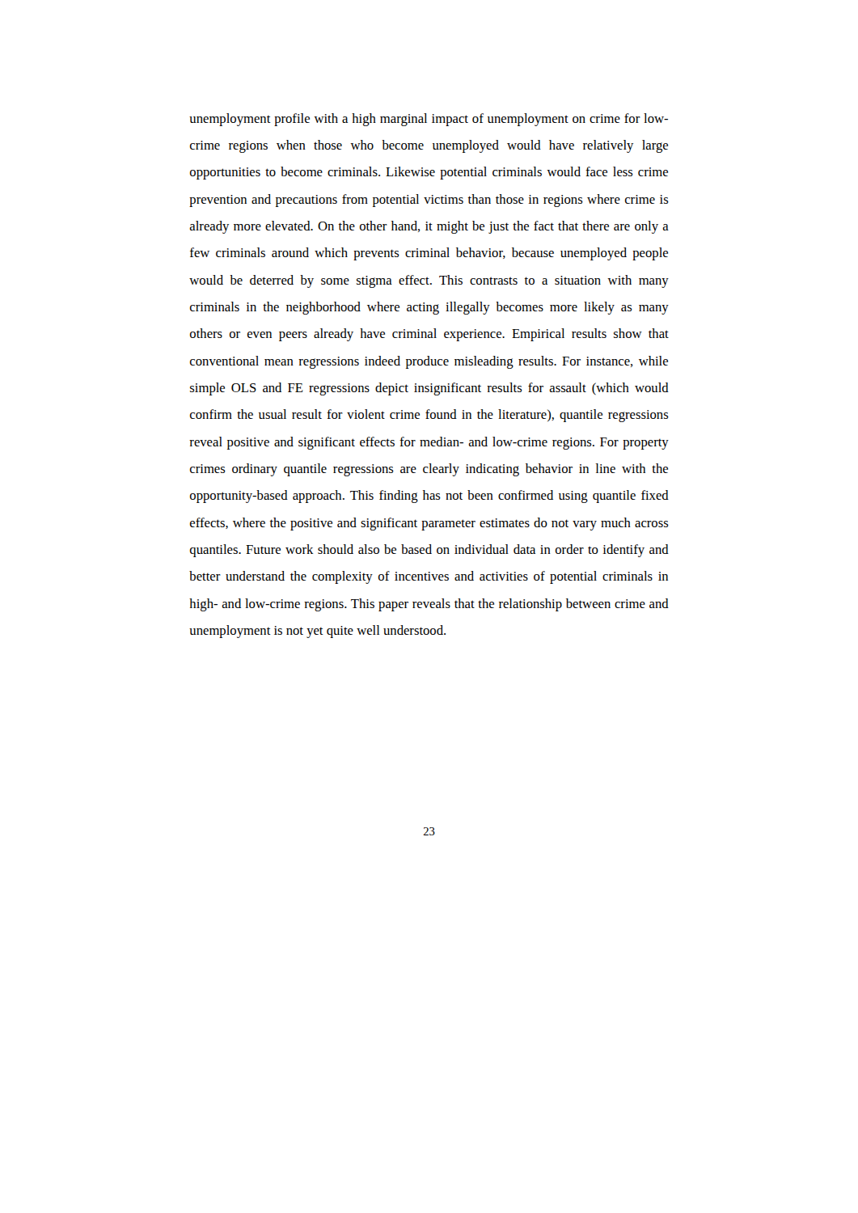unemployment profile with a high marginal impact of unemployment on crime for low-crime regions when those who become unemployed would have relatively large opportunities to become criminals. Likewise potential criminals would face less crime prevention and precautions from potential victims than those in regions where crime is already more elevated. On the other hand, it might be just the fact that there are only a few criminals around which prevents criminal behavior, because unemployed people would be deterred by some stigma effect. This contrasts to a situation with many criminals in the neighborhood where acting illegally becomes more likely as many others or even peers already have criminal experience. Empirical results show that conventional mean regressions indeed produce misleading results. For instance, while simple OLS and FE regressions depict insignificant results for assault (which would confirm the usual result for violent crime found in the literature), quantile regressions reveal positive and significant effects for median- and low-crime regions. For property crimes ordinary quantile regressions are clearly indicating behavior in line with the opportunity-based approach. This finding has not been confirmed using quantile fixed effects, where the positive and significant parameter estimates do not vary much across quantiles. Future work should also be based on individual data in order to identify and better understand the complexity of incentives and activities of potential criminals in high- and low-crime regions. This paper reveals that the relationship between crime and unemployment is not yet quite well understood.
23